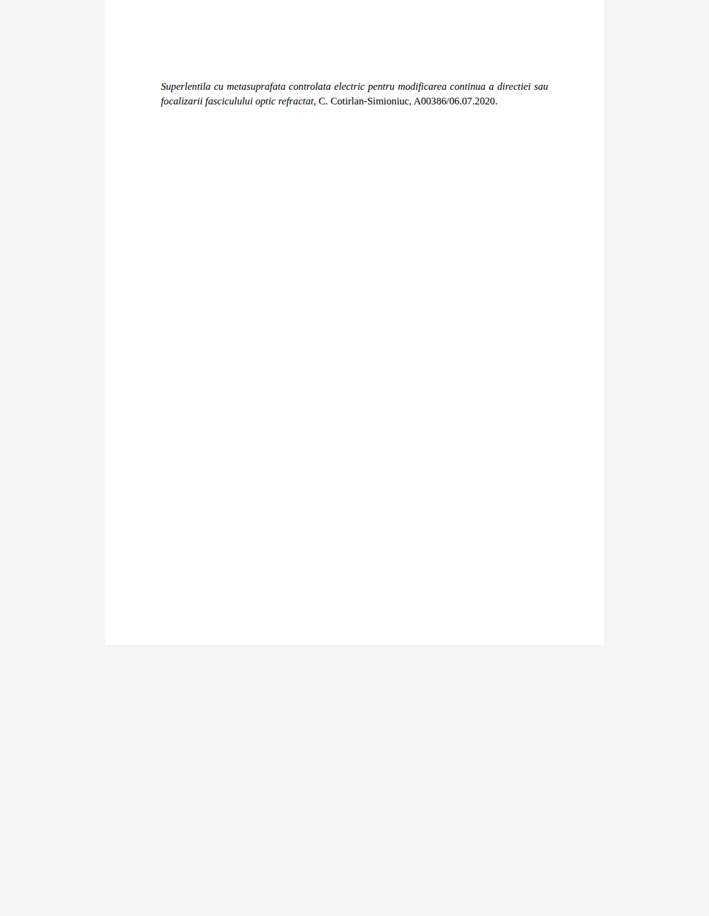Superlentila cu metasuprafata controlata electric pentru modificarea continua a directiei sau focalizarii fasciculului optic refractat, C. Cotirlan-Simioniuc, A00386/06.07.2020.